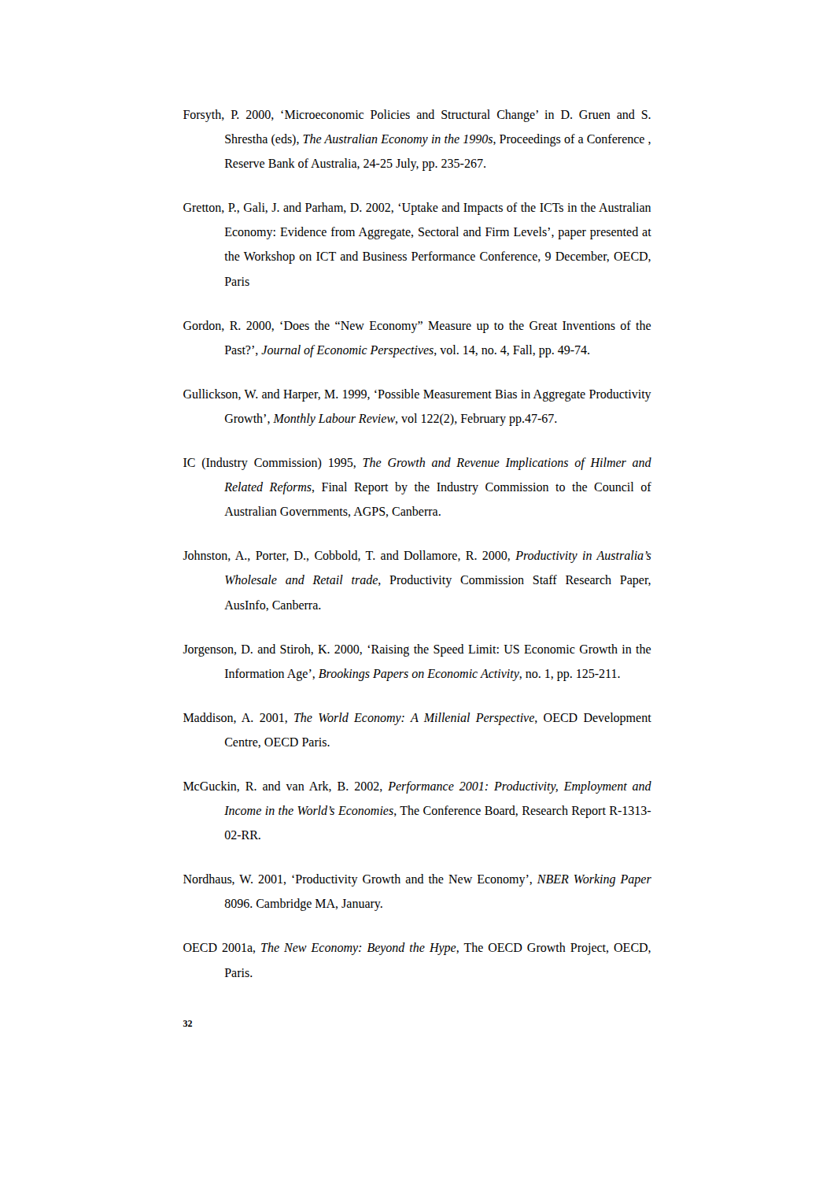Forsyth, P. 2000, ‘Microeconomic Policies and Structural Change’ in D. Gruen and S. Shrestha (eds), The Australian Economy in the 1990s, Proceedings of a Conference , Reserve Bank of Australia, 24-25 July, pp. 235-267.
Gretton, P., Gali, J. and Parham, D. 2002, ‘Uptake and Impacts of the ICTs in the Australian Economy: Evidence from Aggregate, Sectoral and Firm Levels’, paper presented at the Workshop on ICT and Business Performance Conference, 9 December, OECD, Paris
Gordon, R. 2000, ‘Does the “New Economy” Measure up to the Great Inventions of the Past?’, Journal of Economic Perspectives, vol. 14, no. 4, Fall, pp. 49-74.
Gullickson, W. and Harper, M. 1999, ‘Possible Measurement Bias in Aggregate Productivity Growth’, Monthly Labour Review, vol 122(2), February pp.47-67.
IC (Industry Commission) 1995, The Growth and Revenue Implications of Hilmer and Related Reforms, Final Report by the Industry Commission to the Council of Australian Governments, AGPS, Canberra.
Johnston, A., Porter, D., Cobbold, T. and Dollamore, R. 2000, Productivity in Australia’s Wholesale and Retail trade, Productivity Commission Staff Research Paper, AusInfo, Canberra.
Jorgenson, D. and Stiroh, K. 2000, ‘Raising the Speed Limit: US Economic Growth in the Information Age’, Brookings Papers on Economic Activity, no. 1, pp. 125-211.
Maddison, A. 2001, The World Economy: A Millenial Perspective, OECD Development Centre, OECD Paris.
McGuckin, R. and van Ark, B. 2002, Performance 2001: Productivity, Employment and Income in the World’s Economies, The Conference Board, Research Report R-1313-02-RR.
Nordhaus, W. 2001, ‘Productivity Growth and the New Economy’, NBER Working Paper 8096. Cambridge MA, January.
OECD 2001a, The New Economy: Beyond the Hype, The OECD Growth Project, OECD, Paris.
32